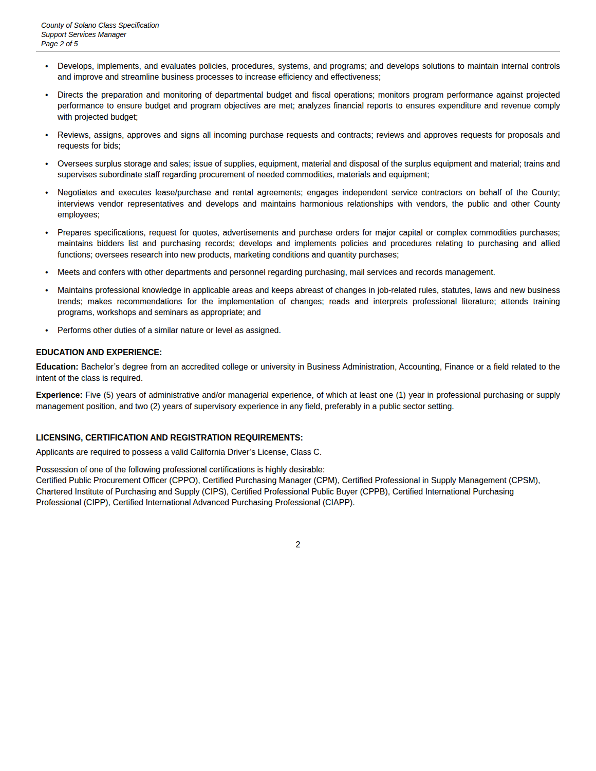County of Solano Class Specification
Support Services Manager
Page 2 of 5
Develops, implements, and evaluates policies, procedures, systems, and programs; and develops solutions to maintain internal controls and improve and streamline business processes to increase efficiency and effectiveness;
Directs the preparation and monitoring of departmental budget and fiscal operations; monitors program performance against projected performance to ensure budget and program objectives are met; analyzes financial reports to ensures expenditure and revenue comply with projected budget;
Reviews, assigns, approves and signs all incoming purchase requests and contracts; reviews and approves requests for proposals and requests for bids;
Oversees surplus storage and sales; issue of supplies, equipment, material and disposal of the surplus equipment and material; trains and supervises subordinate staff regarding procurement of needed commodities, materials and equipment;
Negotiates and executes lease/purchase and rental agreements; engages independent service contractors on behalf of the County; interviews vendor representatives and develops and maintains harmonious relationships with vendors, the public and other County employees;
Prepares specifications, request for quotes, advertisements and purchase orders for major capital or complex commodities purchases; maintains bidders list and purchasing records; develops and implements policies and procedures relating to purchasing and allied functions; oversees research into new products, marketing conditions and quantity purchases;
Meets and confers with other departments and personnel regarding purchasing, mail services and records management.
Maintains professional knowledge in applicable areas and keeps abreast of changes in job-related rules, statutes, laws and new business trends; makes recommendations for the implementation of changes; reads and interprets professional literature; attends training programs, workshops and seminars as appropriate; and
Performs other duties of a similar nature or level as assigned.
EDUCATION AND EXPERIENCE:
Education: Bachelor’s degree from an accredited college or university in Business Administration, Accounting, Finance or a field related to the intent of the class is required.
Experience: Five (5) years of administrative and/or managerial experience, of which at least one (1) year in professional purchasing or supply management position, and two (2) years of supervisory experience in any field, preferably in a public sector setting.
LICENSING, CERTIFICATION AND REGISTRATION REQUIREMENTS:
Applicants are required to possess a valid California Driver’s License, Class C.
Possession of one of the following professional certifications is highly desirable:
Certified Public Procurement Officer (CPPO), Certified Purchasing Manager (CPM), Certified Professional in Supply Management (CPSM), Chartered Institute of Purchasing and Supply (CIPS), Certified Professional Public Buyer (CPPB), Certified International Purchasing Professional (CIPP), Certified International Advanced Purchasing Professional (CIAPP).
2